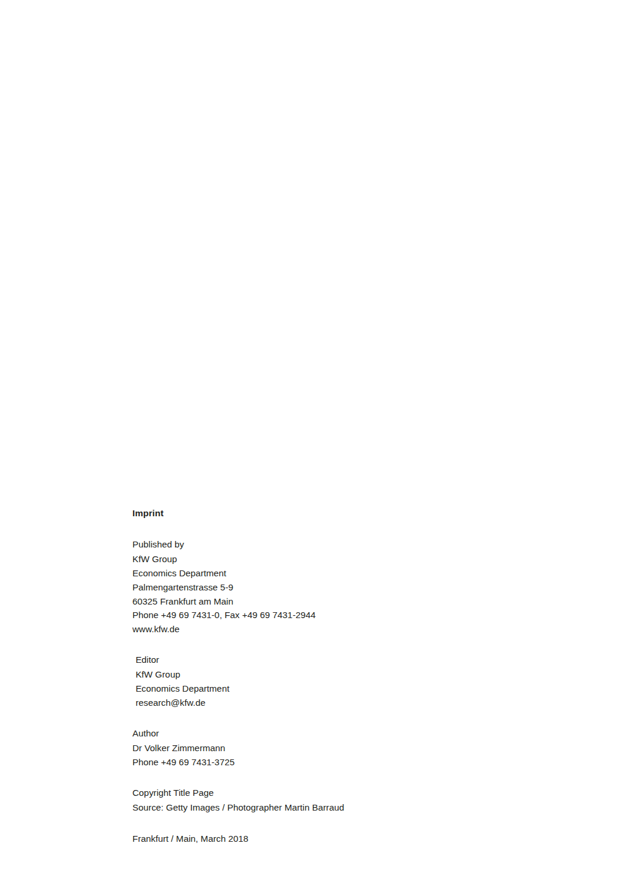Imprint
Published by
KfW Group
Economics Department
Palmengartenstrasse 5-9
60325 Frankfurt am Main
Phone +49 69 7431-0, Fax +49 69 7431-2944
www.kfw.de
Editor
KfW Group
Economics Department
research@kfw.de
Author
Dr Volker Zimmermann
Phone +49 69 7431-3725
Copyright Title Page
Source: Getty Images / Photographer Martin Barraud
Frankfurt / Main, March 2018